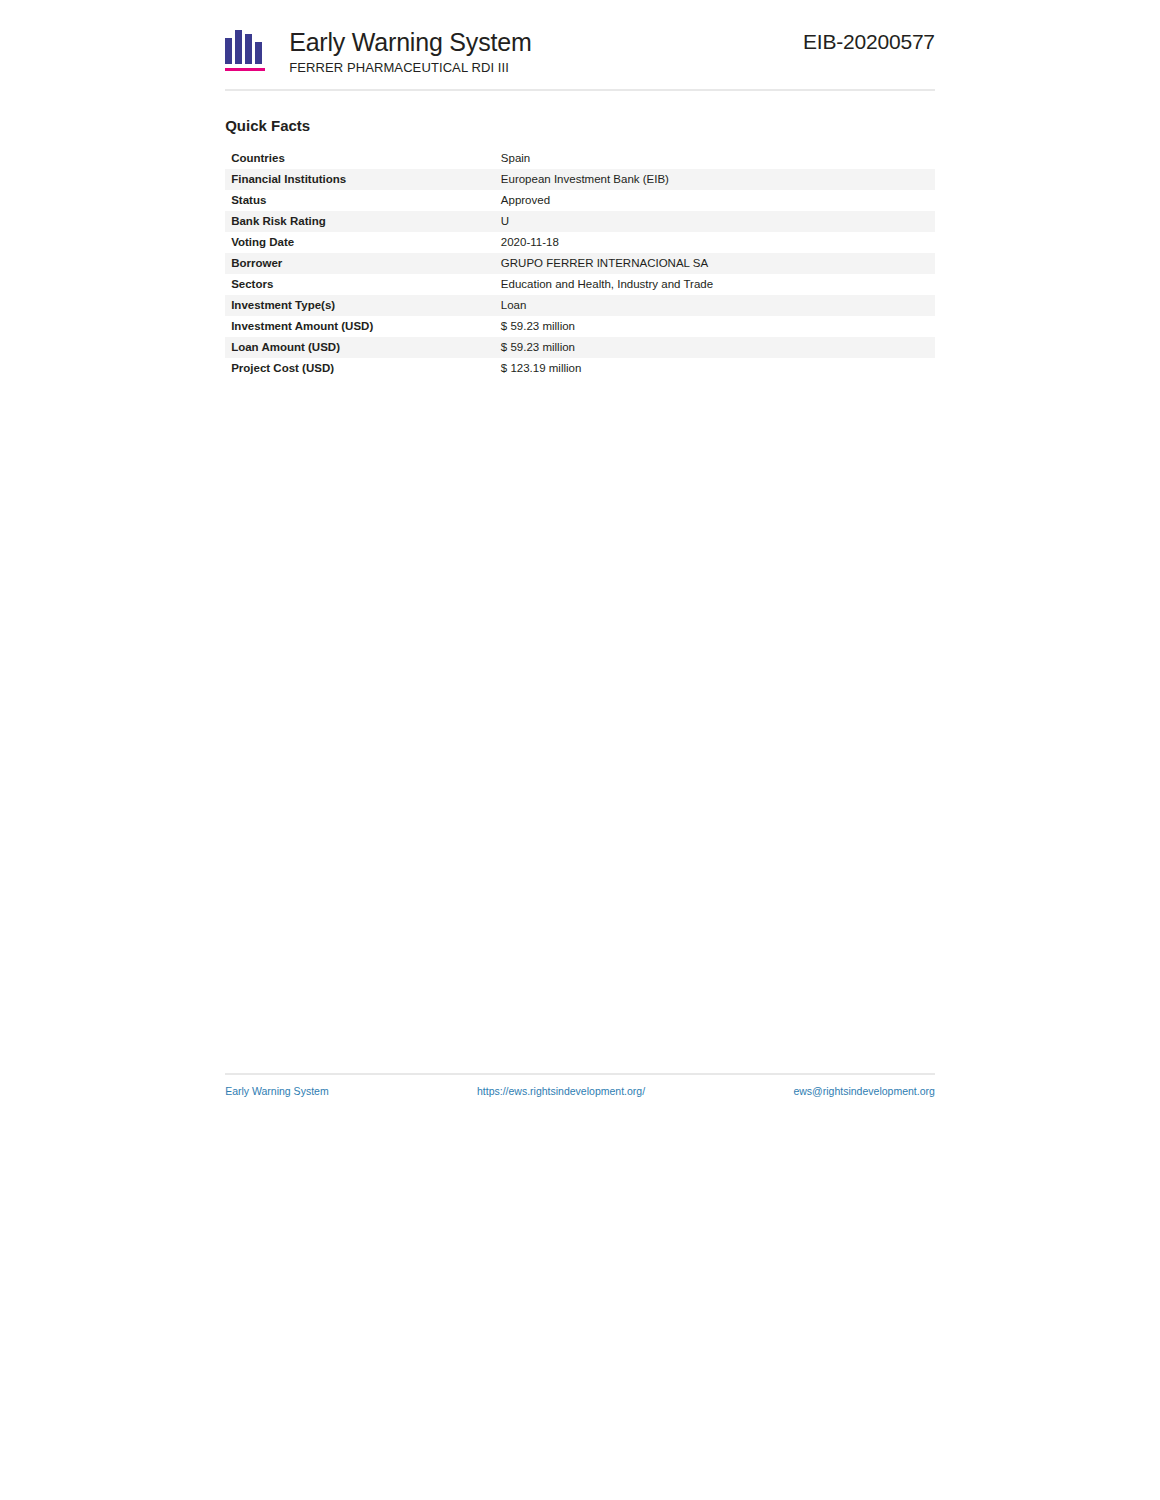Early Warning System
FERRER PHARMACEUTICAL RDI III
EIB-20200577
Quick Facts
| Countries | Spain |
| Financial Institutions | European Investment Bank (EIB) |
| Status | Approved |
| Bank Risk Rating | U |
| Voting Date | 2020-11-18 |
| Borrower | GRUPO FERRER INTERNACIONAL SA |
| Sectors | Education and Health, Industry and Trade |
| Investment Type(s) | Loan |
| Investment Amount (USD) | $ 59.23 million |
| Loan Amount (USD) | $ 59.23 million |
| Project Cost (USD) | $ 123.19 million |
Early Warning System https://ews.rightsindevelopment.org/ ews@rightsindevelopment.org